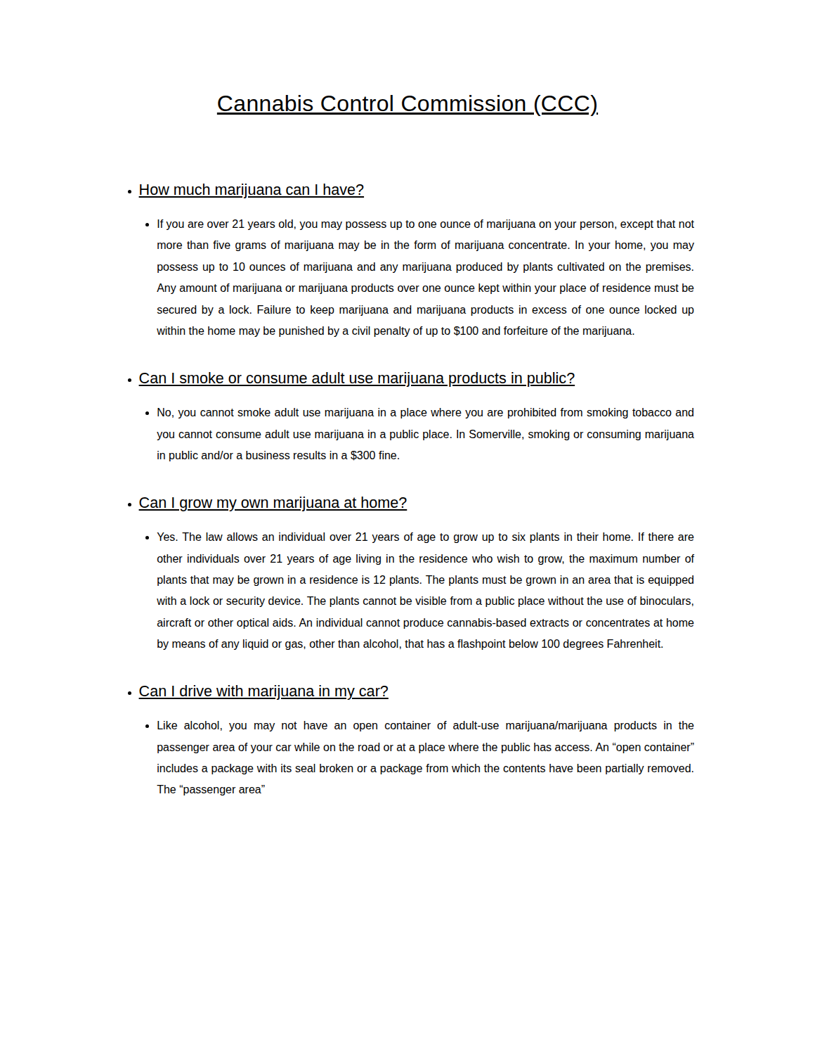Cannabis Control Commission (CCC)
How much marijuana can I have?
If you are over 21 years old, you may possess up to one ounce of marijuana on your person, except that not more than five grams of marijuana may be in the form of marijuana concentrate. In your home, you may possess up to 10 ounces of marijuana and any marijuana produced by plants cultivated on the premises. Any amount of marijuana or marijuana products over one ounce kept within your place of residence must be secured by a lock. Failure to keep marijuana and marijuana products in excess of one ounce locked up within the home may be punished by a civil penalty of up to $100 and forfeiture of the marijuana.
Can I smoke or consume adult use marijuana products in public?
No, you cannot smoke adult use marijuana in a place where you are prohibited from smoking tobacco and you cannot consume adult use marijuana in a public place. In Somerville, smoking or consuming marijuana in public and/or a business results in a $300 fine.
Can I grow my own marijuana at home?
Yes. The law allows an individual over 21 years of age to grow up to six plants in their home. If there are other individuals over 21 years of age living in the residence who wish to grow, the maximum number of plants that may be grown in a residence is 12 plants. The plants must be grown in an area that is equipped with a lock or security device. The plants cannot be visible from a public place without the use of binoculars, aircraft or other optical aids. An individual cannot produce cannabis-based extracts or concentrates at home by means of any liquid or gas, other than alcohol, that has a flashpoint below 100 degrees Fahrenheit.
Can I drive with marijuana in my car?
Like alcohol, you may not have an open container of adult-use marijuana/marijuana products in the passenger area of your car while on the road or at a place where the public has access. An “open container” includes a package with its seal broken or a package from which the contents have been partially removed. The “passenger area”